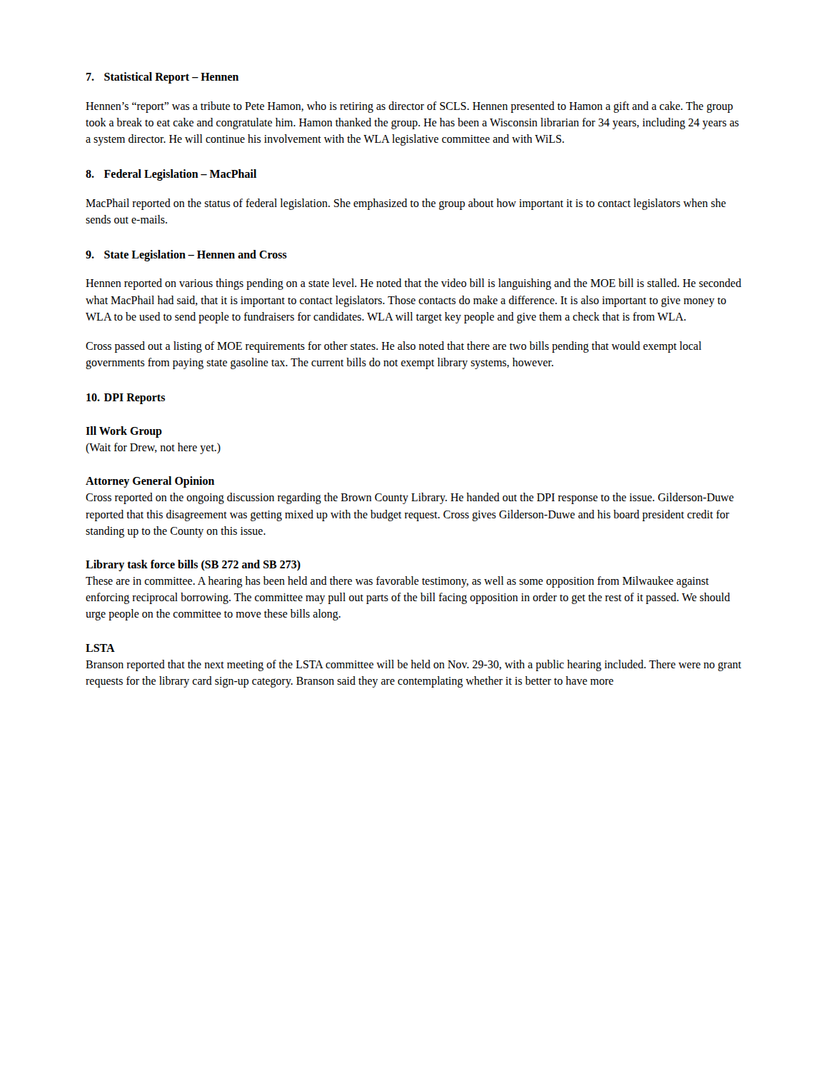7. Statistical Report – Hennen
Hennen’s “report” was a tribute to Pete Hamon, who is retiring as director of SCLS. Hennen presented to Hamon a gift and a cake. The group took a break to eat cake and congratulate him. Hamon thanked the group. He has been a Wisconsin librarian for 34 years, including 24 years as a system director. He will continue his involvement with the WLA legislative committee and with WiLS.
8. Federal Legislation – MacPhail
MacPhail reported on the status of federal legislation. She emphasized to the group about how important it is to contact legislators when she sends out e-mails.
9. State Legislation – Hennen and Cross
Hennen reported on various things pending on a state level. He noted that the video bill is languishing and the MOE bill is stalled. He seconded what MacPhail had said, that it is important to contact legislators. Those contacts do make a difference. It is also important to give money to WLA to be used to send people to fundraisers for candidates. WLA will target key people and give them a check that is from WLA.
Cross passed out a listing of MOE requirements for other states. He also noted that there are two bills pending that would exempt local governments from paying state gasoline tax. The current bills do not exempt library systems, however.
10. DPI Reports
Ill Work Group
(Wait for Drew, not here yet.)
Attorney General Opinion
Cross reported on the ongoing discussion regarding the Brown County Library. He handed out the DPI response to the issue. Gilderson-Duwe reported that this disagreement was getting mixed up with the budget request. Cross gives Gilderson-Duwe and his board president credit for standing up to the County on this issue.
Library task force bills (SB 272 and SB 273)
These are in committee. A hearing has been held and there was favorable testimony, as well as some opposition from Milwaukee against enforcing reciprocal borrowing. The committee may pull out parts of the bill facing opposition in order to get the rest of it passed. We should urge people on the committee to move these bills along.
LSTA
Branson reported that the next meeting of the LSTA committee will be held on Nov. 29-30, with a public hearing included. There were no grant requests for the library card sign-up category. Branson said they are contemplating whether it is better to have more